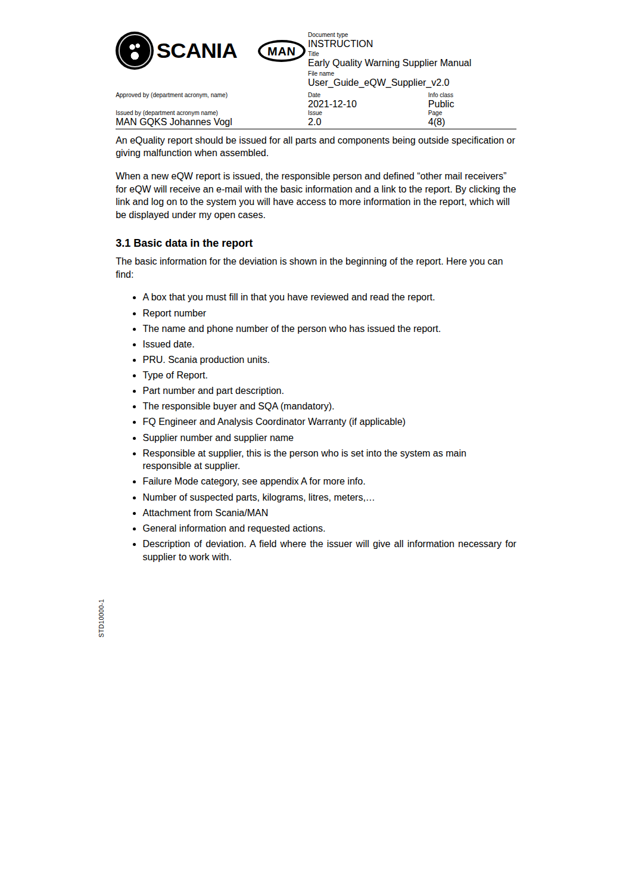| SCANIA MAN | Document type INSTRUCTION Title Early Quality Warning Supplier Manual File name User_Guide_eQW_Supplier_v2.0 |
| Approved by (department acronym, name) | Date | Info class |
| | 2021-12-10 | Public |
| Issued by (department acronym name) | Issue | Page |
| MAN GQKS Johannes Vogl | 2.0 | 4(8) |
An eQuality report should be issued for all parts and components being outside specification or giving malfunction when assembled.
When a new eQW report is issued, the responsible person and defined “other mail receivers” for eQW will receive an e-mail with the basic information and a link to the report. By clicking the link and log on to the system you will have access to more information in the report, which will be displayed under my open cases.
3.1 Basic data in the report
The basic information for the deviation is shown in the beginning of the report. Here you can find:
A box that you must fill in that you have reviewed and read the report.
Report number
The name and phone number of the person who has issued the report.
Issued date.
PRU. Scania production units.
Type of Report.
Part number and part description.
The responsible buyer and SQA (mandatory).
FQ Engineer and Analysis Coordinator Warranty (if applicable)
Supplier number and supplier name
Responsible at supplier, this is the person who is set into the system as main responsible at supplier.
Failure Mode category, see appendix A for more info.
Number of suspected parts, kilograms, litres, meters,…
Attachment from Scania/MAN
General information and requested actions.
Description of deviation. A field where the issuer will give all information necessary for supplier to work with.
STD10000-1